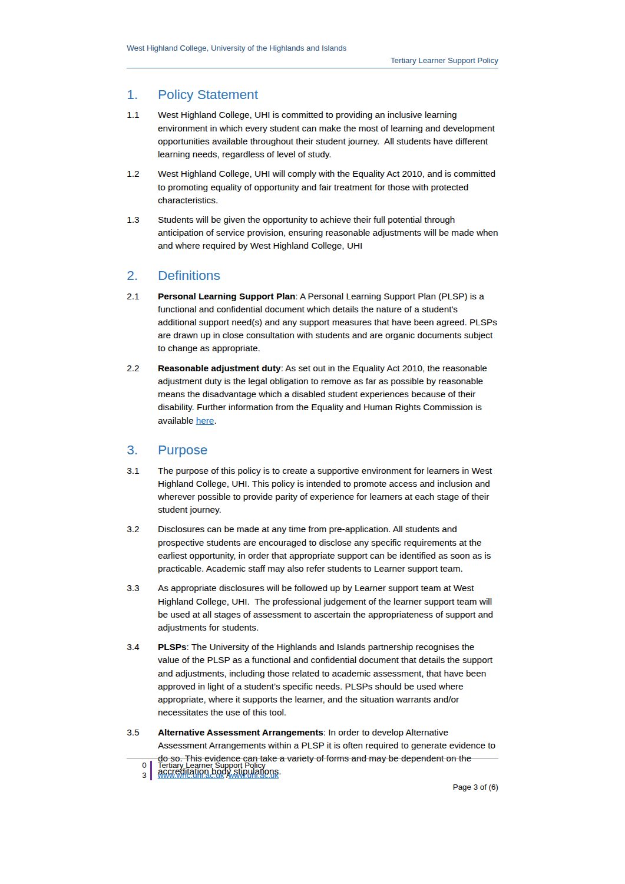West Highland College, University of the Highlands and Islands
Tertiary Learner Support Policy
1. Policy Statement
1.1
West Highland College, UHI is committed to providing an inclusive learning environment in which every student can make the most of learning and development opportunities available throughout their student journey. All students have different learning needs, regardless of level of study.
1.2
West Highland College, UHI will comply with the Equality Act 2010, and is committed to promoting equality of opportunity and fair treatment for those with protected characteristics.
1.3
Students will be given the opportunity to achieve their full potential through anticipation of service provision, ensuring reasonable adjustments will be made when and where required by West Highland College, UHI
2. Definitions
2.1
Personal Learning Support Plan: A Personal Learning Support Plan (PLSP) is a functional and confidential document which details the nature of a student's additional support need(s) and any support measures that have been agreed. PLSPs are drawn up in close consultation with students and are organic documents subject to change as appropriate.
2.2
Reasonable adjustment duty: As set out in the Equality Act 2010, the reasonable adjustment duty is the legal obligation to remove as far as possible by reasonable means the disadvantage which a disabled student experiences because of their disability. Further information from the Equality and Human Rights Commission is available here.
3. Purpose
3.1
The purpose of this policy is to create a supportive environment for learners in West Highland College, UHI. This policy is intended to promote access and inclusion and wherever possible to provide parity of experience for learners at each stage of their student journey.
3.2
Disclosures can be made at any time from pre-application. All students and prospective students are encouraged to disclose any specific requirements at the earliest opportunity, in order that appropriate support can be identified as soon as is practicable. Academic staff may also refer students to Learner support team.
3.3
As appropriate disclosures will be followed up by Learner support team at West Highland College, UHI. The professional judgement of the learner support team will be used at all stages of assessment to ascertain the appropriateness of support and adjustments for students.
3.4
PLSPs: The University of the Highlands and Islands partnership recognises the value of the PLSP as a functional and confidential document that details the support and adjustments, including those related to academic assessment, that have been approved in light of a student’s specific needs. PLSPs should be used where appropriate, where it supports the learner, and the situation warrants and/or necessitates the use of this tool.
3.5
Alternative Assessment Arrangements: In order to develop Alternative Assessment Arrangements within a PLSP it is often required to generate evidence to do so. This evidence can take a variety of forms and may be dependent on the accreditation body stipulations.
0
3
Tertiary Learner Support Policy
www.whc.uhi.ac.uk /www.uhi.ac.uk
Page 3 of (6)